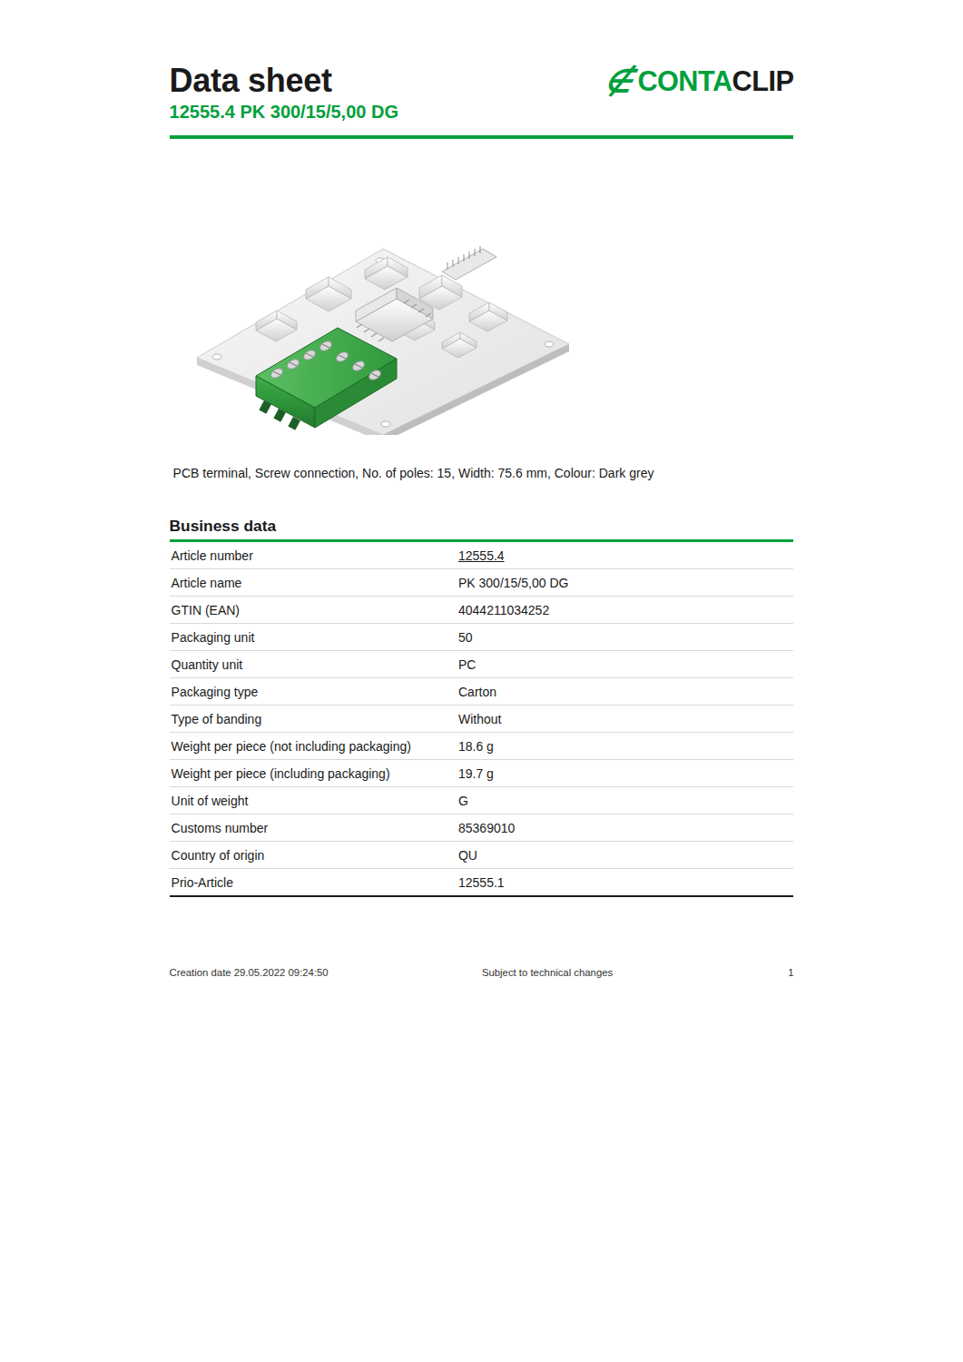Data sheet
12555.4 PK 300/15/5,00 DG
∉ CONTACLIP
PCB terminal, Screw connection, No. of poles: 15, Width: 75.6 mm, Colour: Dark grey
Business data
| Article number | 12555.4 |
| Article name | PK 300/15/5,00 DG |
| GTIN (EAN) | 4044211034252 |
| Packaging unit | 50 |
| Quantity unit | PC |
| Packaging type | Carton |
| Type of banding | Without |
| Weight per piece (not including packaging) | 18.6 g |
| Weight per piece (including packaging) | 19.7 g |
| Unit of weight | G |
| Customs number | 85369010 |
| Country of origin | QU |
| Prio-Article | 12555.1 |
Creation date 29.05.2022 09:24:50
Subject to technical changes
1